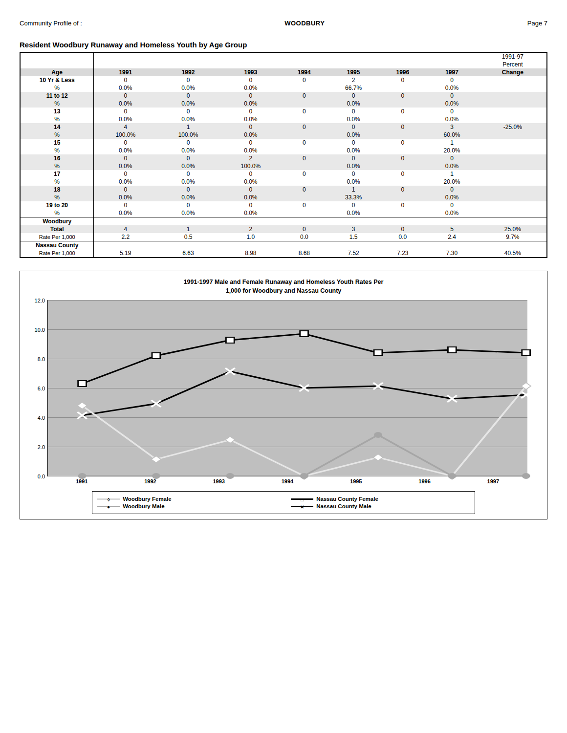Community Profile of :
WOODBURY
Page 7
Resident Woodbury Runaway and Homeless Youth by Age Group
| | | | | | | | | 1991-97 |
| | | | | | | | | Percent |
| Age | 1991 | 1992 | 1993 | 1994 | 1995 | 1996 | 1997 | Change |
| 10 Yr & Less | 0 | 0 | 0 | 0 | 2 | 0 | 0 | |
| % | 0.0% | 0.0% | 0.0% | | 66.7% | | 0.0% | |
| 11 to 12 | 0 | 0 | 0 | 0 | 0 | 0 | 0 | |
| % | 0.0% | 0.0% | 0.0% | | 0.0% | | 0.0% | |
| 13 | 0 | 0 | 0 | 0 | 0 | 0 | 0 | |
| % | 0.0% | 0.0% | 0.0% | | 0.0% | | 0.0% | |
| 14 | 4 | 1 | 0 | 0 | 0 | 0 | 3 | -25.0% |
| % | 100.0% | 100.0% | 0.0% | | 0.0% | | 60.0% | |
| 15 | 0 | 0 | 0 | 0 | 0 | 0 | 1 | |
| % | 0.0% | 0.0% | 0.0% | | 0.0% | | 20.0% | |
| 16 | 0 | 0 | 2 | 0 | 0 | 0 | 0 | |
| % | 0.0% | 0.0% | 100.0% | | 0.0% | | 0.0% | |
| 17 | 0 | 0 | 0 | 0 | 0 | 0 | 1 | |
| % | 0.0% | 0.0% | 0.0% | | 0.0% | | 20.0% | |
| 18 | 0 | 0 | 0 | 0 | 1 | 0 | 0 | |
| % | 0.0% | 0.0% | 0.0% | | 33.3% | | 0.0% | |
| 19 to 20 | 0 | 0 | 0 | 0 | 0 | 0 | 0 | |
| % | 0.0% | 0.0% | 0.0% | | 0.0% | | 0.0% | |
| Woodbury | | | | | | | | |
| Total | 4 | 1 | 2 | 0 | 3 | 0 | 5 | 25.0% |
| Rate Per 1,000 | 2.2 | 0.5 | 1.0 | 0.0 | 1.5 | 0.0 | 2.4 | 9.7% |
| Nassau County | | | | | | | | |
| Rate Per 1,000 | 5.19 | 6.63 | 8.98 | 8.68 | 7.52 | 7.23 | 7.30 | 40.5% |
1991-1997 Male and Female Runaway and Homeless Youth Rates Per
1,000 for Woodbury and Nassau County
12.0
10.0
8.0
6.0
4.0
2.0
0.0
1991
1992
1993
1994
1995
1996
1997
◊ Woodbury Female
□ Nassau County Female
● Woodbury Male
✕ Nassau County Male